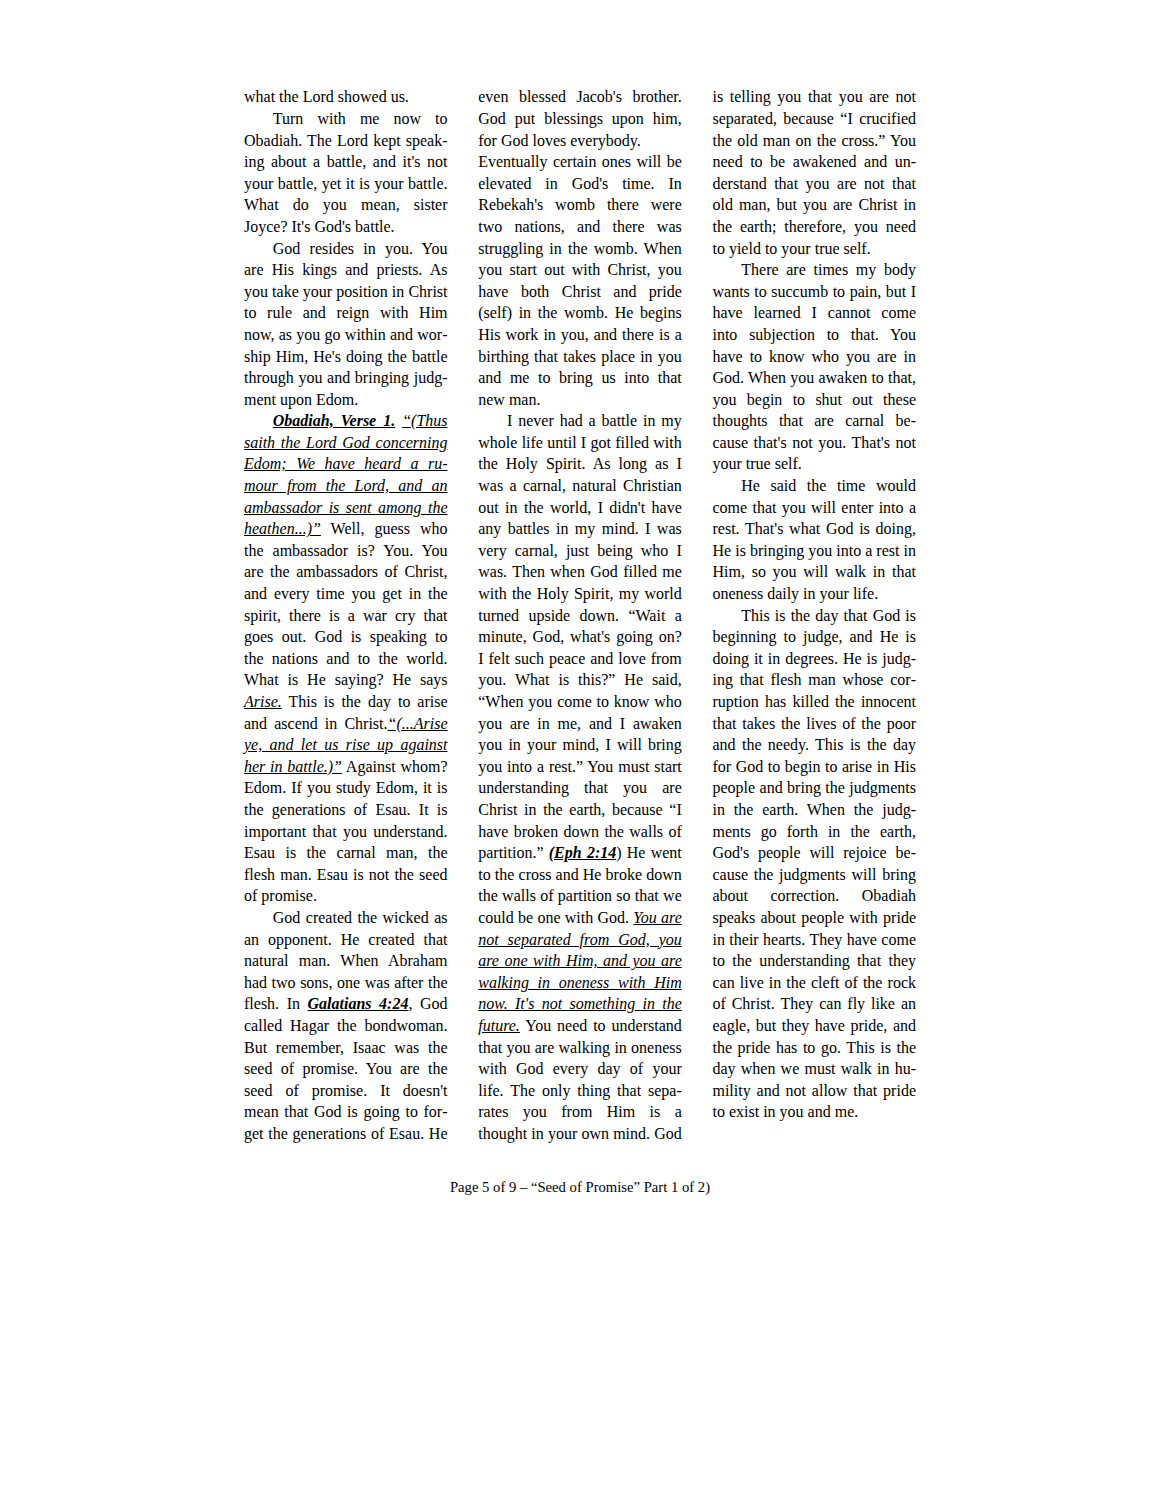what the Lord showed us.
Turn with me now to Obadiah. The Lord kept speaking about a battle, and it's not your battle, yet it is your battle. What do you mean, sister Joyce? It's God's battle.
God resides in you. You are His kings and priests. As you take your position in Christ to rule and reign with Him now, as you go within and worship Him, He's doing the battle through you and bringing judgment upon Edom.
Obadiah, Verse 1. “(Thus saith the Lord God concerning Edom; We have heard a rumour from the Lord, and an ambassador is sent among the heathen...)” Well, guess who the ambassador is? You. You are the ambassadors of Christ, and every time you get in the spirit, there is a war cry that goes out. God is speaking to the nations and to the world. What is He saying? He says Arise. This is the day to arise and ascend in Christ.“(...Arise ye, and let us rise up against her in battle.)” Against whom? Edom. If you study Edom, it is the generations of Esau. It is important that you understand. Esau is the carnal man, the flesh man. Esau is not the seed of promise.
God created the wicked as an opponent. He created that natural man. When Abraham had two sons, one was after the flesh. In Galatians 4:24, God called Hagar the bondwoman. But remember, Isaac was the seed of promise. You are the seed of promise. It doesn't mean that God is going to forget the generations of Esau. He even blessed Jacob's brother. God put blessings upon him, for God loves everybody.
Eventually certain ones will be elevated in God's time. In Rebekah's womb there were two nations, and there was struggling in the womb. When you start out with Christ, you have both Christ and pride (self) in the womb. He begins His work in you, and there is a birthing that takes place in you and me to bring us into that new man.
I never had a battle in my whole life until I got filled with the Holy Spirit. As long as I was a carnal, natural Christian out in the world, I didn't have any battles in my mind. I was very carnal, just being who I was. Then when God filled me with the Holy Spirit, my world turned upside down. “Wait a minute, God, what's going on? I felt such peace and love from you. What is this?” He said, “When you come to know who you are in me, and I awaken you in your mind, I will bring you into a rest.” You must start understanding that you are Christ in the earth, because “I have broken down the walls of partition.” (Eph 2:14) He went to the cross and He broke down the walls of partition so that we could be one with God. You are not separated from God, you are one with Him, and you are walking in oneness with Him now. It's not something in the future. You need to understand that you are walking in oneness with God every day of your life. The only thing that separates you from Him is a thought in your own mind. God is telling you that you are not separated, because “I crucified the old man on the cross.” You need to be awakened and understand that you are not that old man, but you are Christ in the earth; therefore, you need to yield to your true self.
There are times my body wants to succumb to pain, but I have learned I cannot come into subjection to that. You have to know who you are in God. When you awaken to that, you begin to shut out these thoughts that are carnal because that's not you. That's not your true self.
He said the time would come that you will enter into a rest. That's what God is doing, He is bringing you into a rest in Him, so you will walk in that oneness daily in your life.
This is the day that God is beginning to judge, and He is doing it in degrees. He is judging that flesh man whose corruption has killed the innocent that takes the lives of the poor and the needy. This is the day for God to begin to arise in His people and bring the judgments in the earth. When the judgments go forth in the earth, God's people will rejoice because the judgments will bring about correction. Obadiah speaks about people with pride in their hearts. They have come to the understanding that they can live in the cleft of the rock of Christ. They can fly like an eagle, but they have pride, and the pride has to go. This is the day when we must walk in humility and not allow that pride to exist in you and me.
Page 5 of 9 – “Seed of Promise” Part 1 of 2)